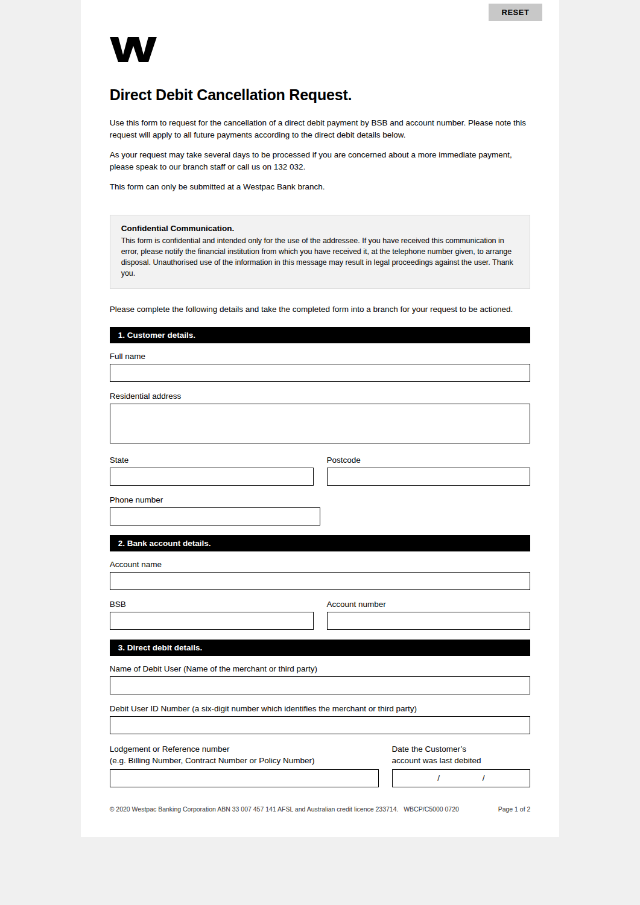RESET
Direct Debit Cancellation Request.
Use this form to request for the cancellation of a direct debit payment by BSB and account number. Please note this request will apply to all future payments according to the direct debit details below.
As your request may take several days to be processed if you are concerned about a more immediate payment, please speak to our branch staff or call us on 132 032.
This form can only be submitted at a Westpac Bank branch.
Confidential Communication.
This form is confidential and intended only for the use of the addressee. If you have received this communication in error, please notify the financial institution from which you have received it, at the telephone number given, to arrange disposal. Unauthorised use of the information in this message may result in legal proceedings against the user. Thank you.
Please complete the following details and take the completed form into a branch for your request to be actioned.
1. Customer details.
Full name
Residential address
State
Postcode
Phone number
2. Bank account details.
Account name
BSB
Account number
3. Direct debit details.
Name of Debit User (Name of the merchant or third party)
Debit User ID Number (a six-digit number which identifies the merchant or third party)
Lodgement or Reference number
(e.g. Billing Number, Contract Number or Policy Number)
Date the Customer’s
account was last debited
/ /
© 2020 Westpac Banking Corporation ABN 33 007 457 141 AFSL and Australian credit licence 233714. WBCP/C5000 0720
Page 1 of 2